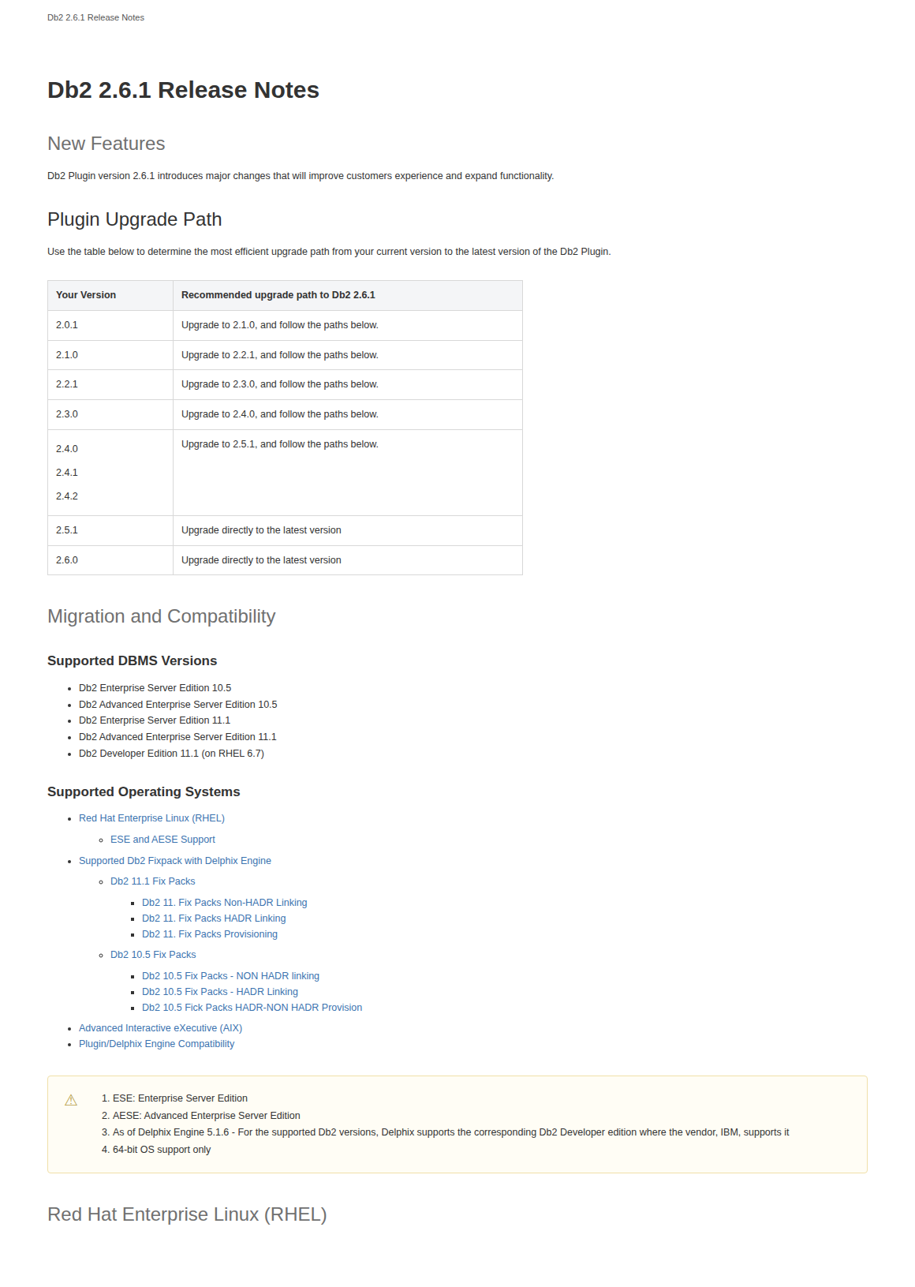Db2 2.6.1 Release Notes
Db2 2.6.1 Release Notes
New Features
Db2 Plugin version 2.6.1 introduces major changes that will improve customers experience and expand functionality.
Plugin Upgrade Path
Use the table below to determine the most efficient upgrade path from your current version to the latest version of the Db2 Plugin.
| Your Version | Recommended upgrade path to Db2 2.6.1 |
| --- | --- |
| 2.0.1 | Upgrade to 2.1.0, and follow the paths below. |
| 2.1.0 | Upgrade to 2.2.1, and follow the paths below. |
| 2.2.1 | Upgrade to 2.3.0, and follow the paths below. |
| 2.3.0 | Upgrade to 2.4.0, and follow the paths below. |
| 2.4.0 2.4.1 2.4.2 | Upgrade to 2.5.1, and follow the paths below. |
| 2.5.1 | Upgrade directly to the latest version |
| 2.6.0 | Upgrade directly to the latest version |
Migration and Compatibility
Supported DBMS Versions
Db2 Enterprise Server Edition 10.5
Db2 Advanced Enterprise Server Edition 10.5
Db2 Enterprise Server Edition 11.1
Db2 Advanced Enterprise Server Edition 11.1
Db2 Developer Edition 11.1 (on RHEL 6.7)
Supported Operating Systems
Red Hat Enterprise Linux (RHEL)
ESE and AESE Support
Supported Db2 Fixpack with Delphix Engine
Db2 11.1 Fix Packs
Db2 11. Fix Packs Non-HADR Linking
Db2 11. Fix Packs HADR Linking
Db2 11. Fix Packs Provisioning
Db2 10.5 Fix Packs
Db2 10.5 Fix Packs - NON HADR linking
Db2 10.5 Fix Packs - HADR Linking
Db2 10.5 Fick Packs HADR-NON HADR Provision
Advanced Interactive eXecutive (AIX)
Plugin/Delphix Engine Compatibility
⚠
ESE: Enterprise Server Edition
AESE: Advanced Enterprise Server Edition
As of Delphix Engine 5.1.6 - For the supported Db2 versions, Delphix supports the corresponding Db2 Developer edition where the vendor, IBM, supports it
64-bit OS support only
Red Hat Enterprise Linux (RHEL)